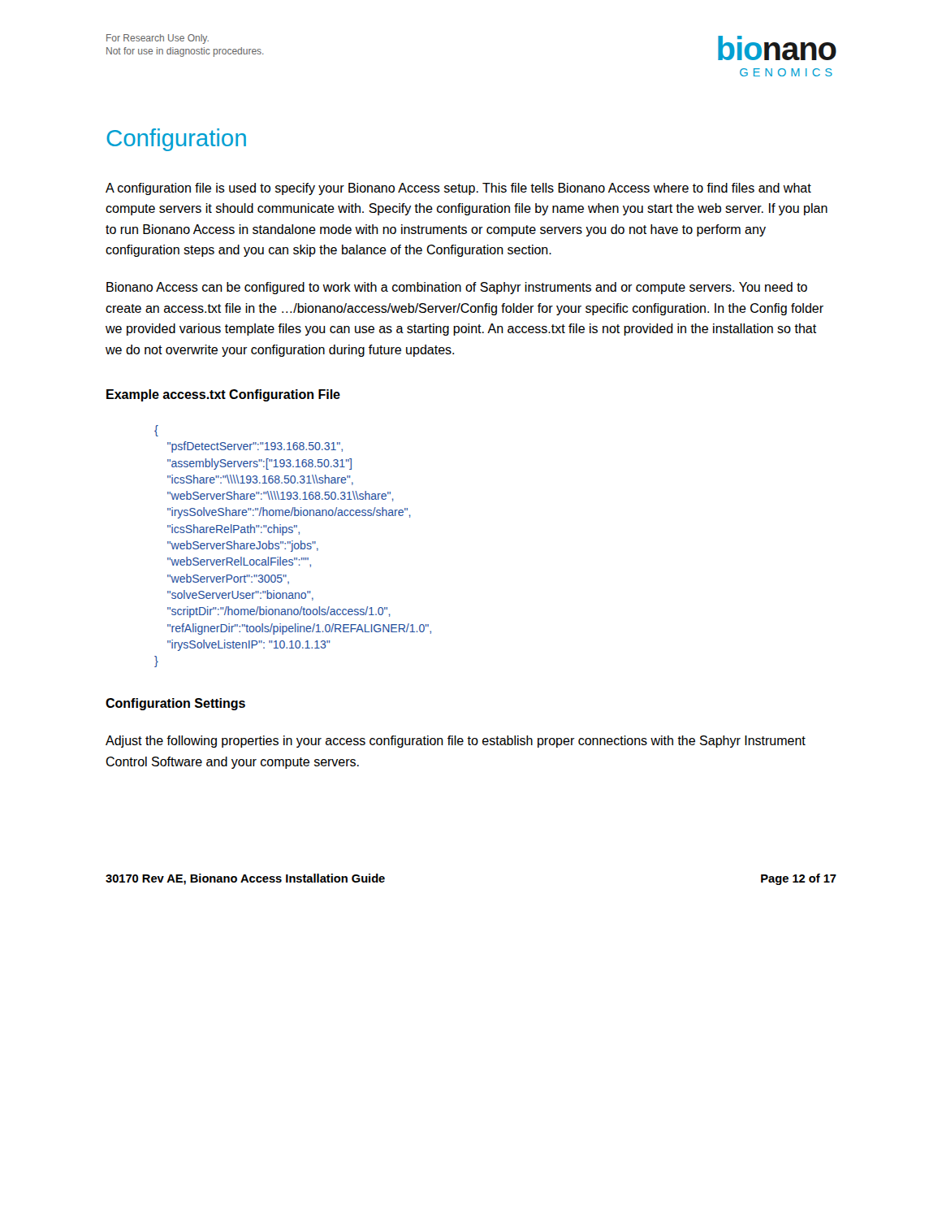For Research Use Only.
Not for use in diagnostic procedures.
bionano
GENOMICS
Configuration
A configuration file is used to specify your Bionano Access setup. This file tells Bionano Access where to find files and what compute servers it should communicate with. Specify the configuration file by name when you start the web server. If you plan to run Bionano Access in standalone mode with no instruments or compute servers you do not have to perform any configuration steps and you can skip the balance of the Configuration section.
Bionano Access can be configured to work with a combination of Saphyr instruments and or compute servers. You need to create an access.txt file in the …/bionano/access/web/Server/Config folder for your specific configuration. In the Config folder we provided various template files you can use as a starting point. An access.txt file is not provided in the installation so that we do not overwrite your configuration during future updates.
Example access.txt Configuration File
{ "psfDetectServer":"193.168.50.31", "assemblyServers":["193.168.50.31"] "icsShare":"\\\\193.168.50.31\\share", "webServerShare":"\\\\193.168.50.31\\share", "irysSolveShare":"/home/bionano/access/share", "icsShareRelPath":"chips", "webServerShareJobs":"jobs", "webServerRelLocalFiles":"", "webServerPort":"3005", "solveServerUser":"bionano", "scriptDir":"/home/bionano/tools/access/1.0", "refAlignerDir":"tools/pipeline/1.0/REFALIGNER/1.0", "irysSolveListenIP": "10.10.1.13" }
Configuration Settings
Adjust the following properties in your access configuration file to establish proper connections with the Saphyr Instrument Control Software and your compute servers.
30170 Rev AE, Bionano Access Installation Guide
Page 12 of 17